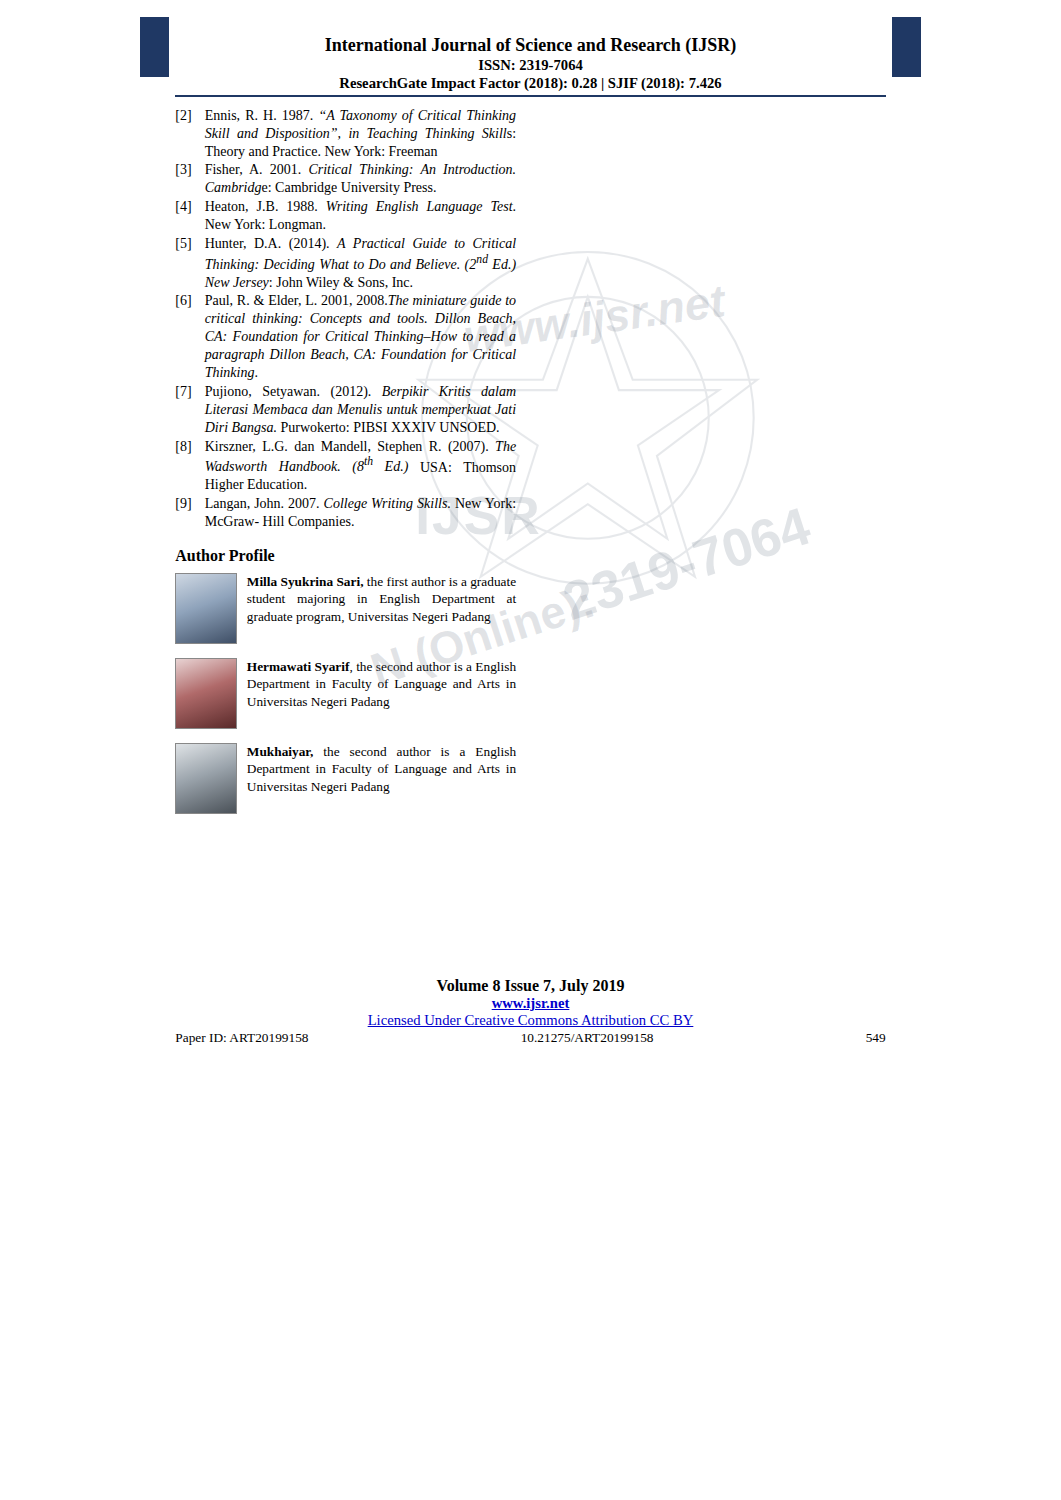International Journal of Science and Research (IJSR)
ISSN: 2319-7064
ResearchGate Impact Factor (2018): 0.28 | SJIF (2018): 7.426
www.ijsr.net
IJSR
2319-7064
N (Online):
[2] Ennis, R. H. 1987. “A Taxonomy of Critical Thinking Skill and Disposition”, in Teaching Thinking Skills: Theory and Practice. New York: Freeman
[3] Fisher, A. 2001. Critical Thinking: An Introduction. Cambridge: Cambridge University Press.
[4] Heaton, J.B. 1988. Writing English Language Test. New York: Longman.
[5] Hunter, D.A. (2014). A Practical Guide to Critical Thinking: Deciding What to Do and Believe. (2nd Ed.) New Jersey: John Wiley & Sons, Inc.
[6] Paul, R. & Elder, L. 2001, 2008.The miniature guide to critical thinking: Concepts and tools. Dillon Beach, CA: Foundation for Critical Thinking–How to read a paragraph Dillon Beach, CA: Foundation for Critical Thinking.
[7] Pujiono, Setyawan. (2012). Berpikir Kritis dalam Literasi Membaca dan Menulis untuk memperkuat Jati Diri Bangsa. Purwokerto: PIBSI XXXIV UNSOED.
[8] Kirszner, L.G. dan Mandell, Stephen R. (2007). The Wadsworth Handbook. (8th Ed.) USA: Thomson Higher Education.
[9] Langan, John. 2007. College Writing Skills. New York: McGraw- Hill Companies.
Author Profile
Milla Syukrina Sari, the first author is a graduate student majoring in English Department at graduate program, Universitas Negeri Padang
Hermawati Syarif, the second author is a English Department in Faculty of Language and Arts in Universitas Negeri Padang
Mukhaiyar, the second author is a English Department in Faculty of Language and Arts in Universitas Negeri Padang
Volume 8 Issue 7, July 2019
www.ijsr.net
Licensed Under Creative Commons Attribution CC BY
Paper ID: ART20199158
10.21275/ART20199158
549